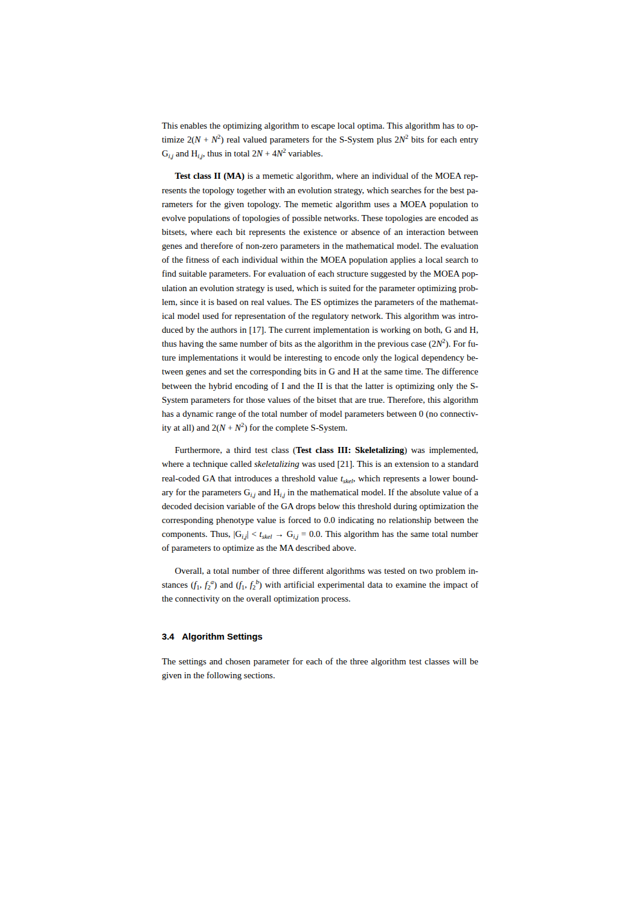This enables the optimizing algorithm to escape local optima. This algorithm has to optimize 2(N + N2) real valued parameters for the S-System plus 2N2 bits for each entry Gi,j and Hi,j, thus in total 2N + 4N2 variables.
Test class II (MA) is a memetic algorithm, where an individual of the MOEA represents the topology together with an evolution strategy, which searches for the best parameters for the given topology. The memetic algorithm uses a MOEA population to evolve populations of topologies of possible networks. These topologies are encoded as bitsets, where each bit represents the existence or absence of an interaction between genes and therefore of non-zero parameters in the mathematical model. The evaluation of the fitness of each individual within the MOEA population applies a local search to find suitable parameters. For evaluation of each structure suggested by the MOEA population an evolution strategy is used, which is suited for the parameter optimizing problem, since it is based on real values. The ES optimizes the parameters of the mathematical model used for representation of the regulatory network. This algorithm was introduced by the authors in [17]. The current implementation is working on both, G and H, thus having the same number of bits as the algorithm in the previous case (2N2). For future implementations it would be interesting to encode only the logical dependency between genes and set the corresponding bits in G and H at the same time. The difference between the hybrid encoding of I and the II is that the latter is optimizing only the S-System parameters for those values of the bitset that are true. Therefore, this algorithm has a dynamic range of the total number of model parameters between 0 (no connectivity at all) and 2(N + N2) for the complete S-System.
Furthermore, a third test class (Test class III: Skeletalizing) was implemented, where a technique called skeletalizing was used [21]. This is an extension to a standard real-coded GA that introduces a threshold value tskel, which represents a lower boundary for the parameters Gi,j and Hi,j in the mathematical model. If the absolute value of a decoded decision variable of the GA drops below this threshold during optimization the corresponding phenotype value is forced to 0.0 indicating no relationship between the components. Thus, |Gi,j| < tskel → Gi,j = 0.0. This algorithm has the same total number of parameters to optimize as the MA described above.
Overall, a total number of three different algorithms was tested on two problem instances (f1, f2a) and (f1, f2b) with artificial experimental data to examine the impact of the connectivity on the overall optimization process.
3.4 Algorithm Settings
The settings and chosen parameter for each of the three algorithm test classes will be given in the following sections.